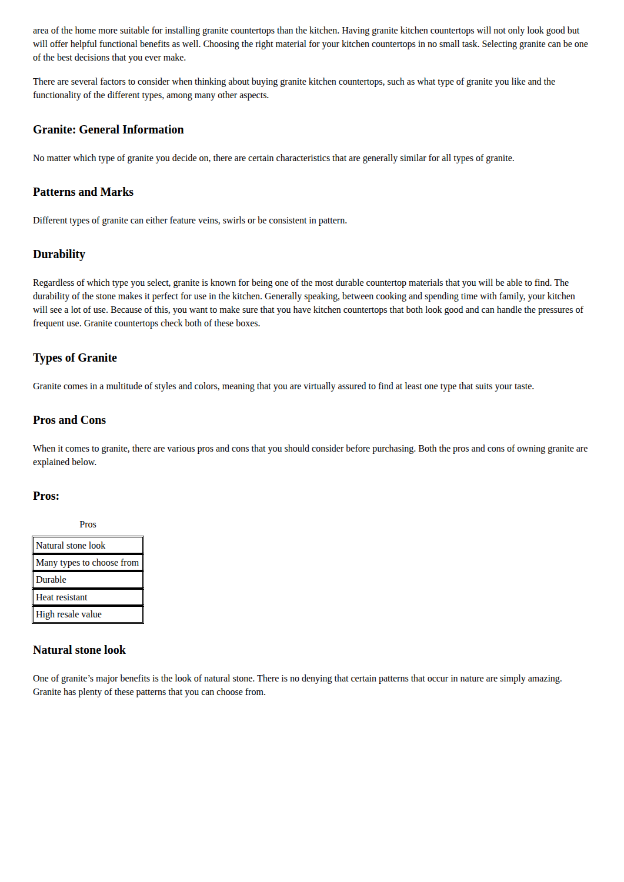area of the home more suitable for installing granite countertops than the kitchen. Having granite kitchen countertops will not only look good but will offer helpful functional benefits as well. Choosing the right material for your kitchen countertops in no small task. Selecting granite can be one of the best decisions that you ever make.
There are several factors to consider when thinking about buying granite kitchen countertops, such as what type of granite you like and the functionality of the different types, among many other aspects.
Granite: General Information
No matter which type of granite you decide on, there are certain characteristics that are generally similar for all types of granite.
Patterns and Marks
Different types of granite can either feature veins, swirls or be consistent in pattern.
Durability
Regardless of which type you select, granite is known for being one of the most durable countertop materials that you will be able to find. The durability of the stone makes it perfect for use in the kitchen. Generally speaking, between cooking and spending time with family, your kitchen will see a lot of use. Because of this, you want to make sure that you have kitchen countertops that both look good and can handle the pressures of frequent use. Granite countertops check both of these boxes.
Types of Granite
Granite comes in a multitude of styles and colors, meaning that you are virtually assured to find at least one type that suits your taste.
Pros and Cons
When it comes to granite, there are various pros and cons that you should consider before purchasing. Both the pros and cons of owning granite are explained below.
Pros:
Pros
| Natural stone look |
| Many types to choose from |
| Durable |
| Heat resistant |
| High resale value |
Natural stone look
One of granite’s major benefits is the look of natural stone. There is no denying that certain patterns that occur in nature are simply amazing. Granite has plenty of these patterns that you can choose from.